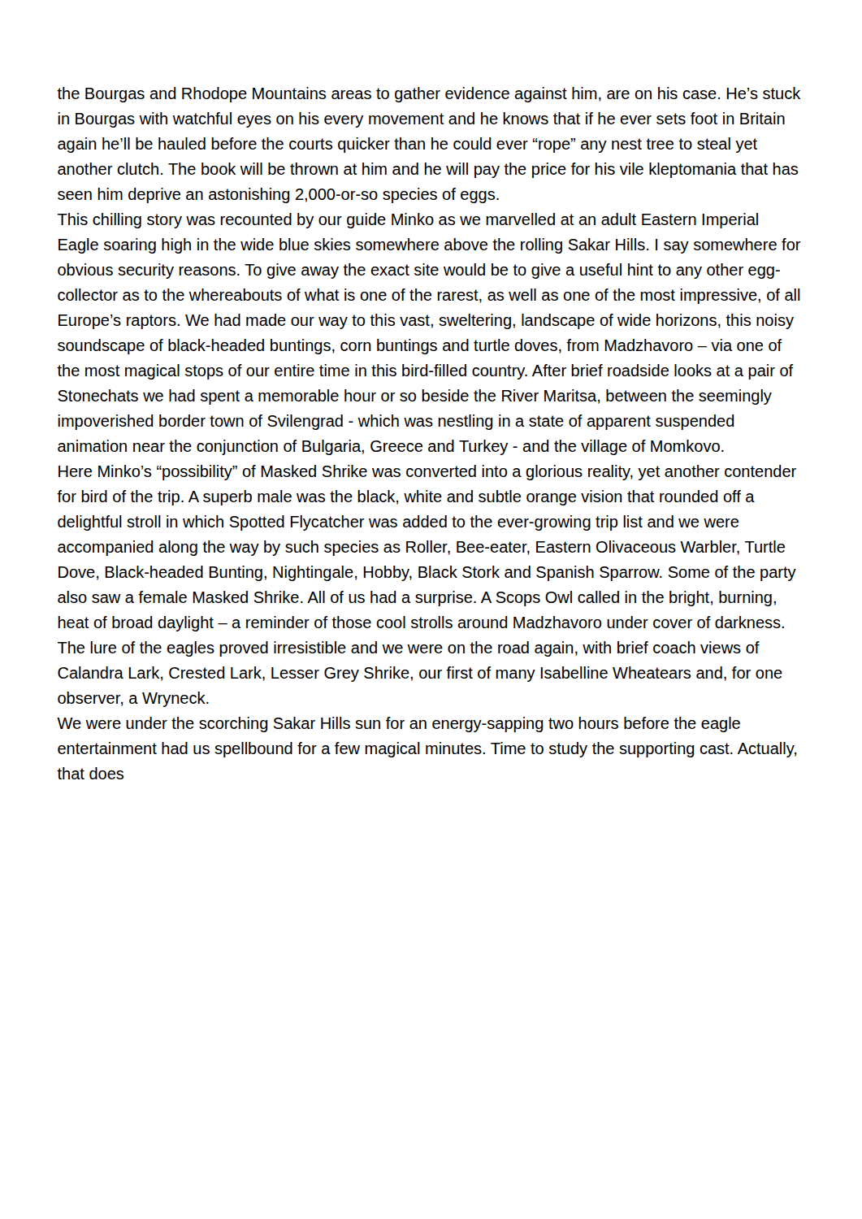the Bourgas and Rhodope Mountains areas to gather evidence against him, are on his case. He’s stuck in Bourgas with watchful eyes on his every movement and he knows that if he ever sets foot in Britain again he’ll be hauled before the courts quicker than he could ever “rope” any nest tree to steal yet another clutch. The book will be thrown at him and he will pay the price for his vile kleptomania that has seen him deprive an astonishing 2,000-or-so species of eggs.
This chilling story was recounted by our guide Minko as we marvelled at an adult Eastern Imperial Eagle soaring high in the wide blue skies somewhere above the rolling Sakar Hills. I say somewhere for obvious security reasons. To give away the exact site would be to give a useful hint to any other egg-collector as to the whereabouts of what is one of the rarest, as well as one of the most impressive, of all Europe’s raptors. We had made our way to this vast, sweltering, landscape of wide horizons, this noisy soundscape of black-headed buntings, corn buntings and turtle doves, from Madzhavoro – via one of the most magical stops of our entire time in this bird-filled country. After brief roadside looks at a pair of Stonechats we had spent a memorable hour or so beside the River Maritsa, between the seemingly impoverished border town of Svilengrad - which was nestling in a state of apparent suspended animation near the conjunction of Bulgaria, Greece and Turkey - and the village of Momkovo.
Here Minko’s “possibility” of Masked Shrike was converted into a glorious reality, yet another contender for bird of the trip. A superb male was the black, white and subtle orange vision that rounded off a delightful stroll in which Spotted Flycatcher was added to the ever-growing trip list and we were accompanied along the way by such species as Roller, Bee-eater, Eastern Olivaceous Warbler, Turtle Dove, Black-headed Bunting, Nightingale, Hobby, Black Stork and Spanish Sparrow. Some of the party also saw a female Masked Shrike. All of us had a surprise. A Scops Owl called in the bright, burning, heat of broad daylight – a reminder of those cool strolls around Madzhavoro under cover of darkness.
The lure of the eagles proved irresistible and we were on the road again, with brief coach views of Calandra Lark, Crested Lark, Lesser Grey Shrike, our first of many Isabelline Wheatears and, for one observer, a Wryneck.
We were under the scorching Sakar Hills sun for an energy-sapping two hours before the eagle entertainment had us spellbound for a few magical minutes. Time to study the supporting cast. Actually, that does